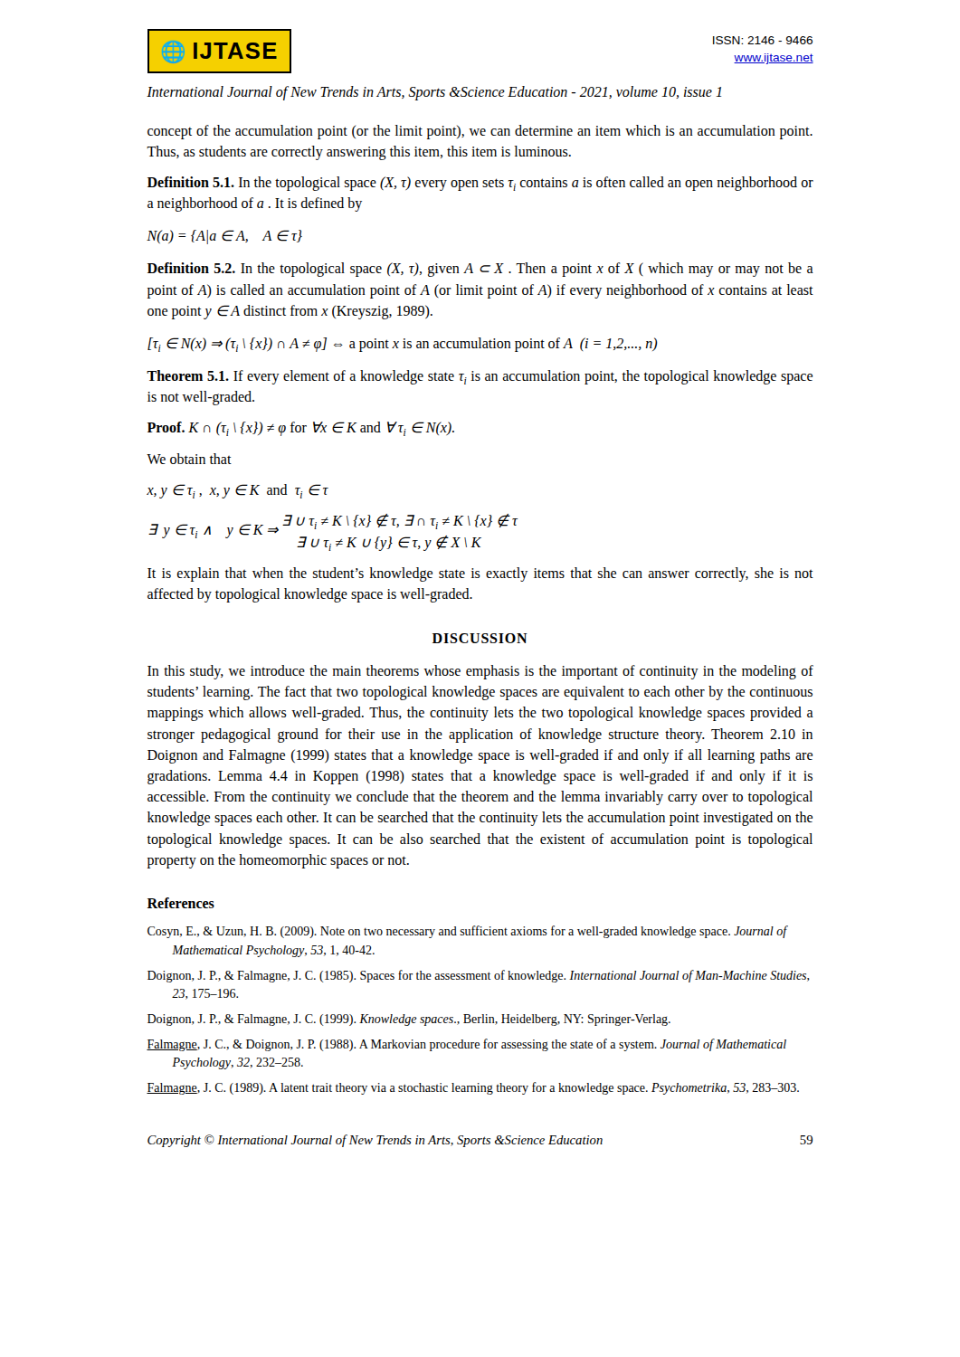🌐IJTASE
ISSN: 2146 - 9466
www.ijtase.net
International Journal of New Trends in Arts, Sports &Science Education - 2021, volume 10, issue 1
concept of the accumulation point (or the limit point), we can determine an item which is an accumulation point. Thus, as students are correctly answering this item, this item is luminous.
Definition 5.1. In the topological space (X, τ) every open sets τi contains a is often called an open neighborhood or a neighborhood of a . It is defined by
N(a) = {A|a ∈ A, A ∈ τ}
Definition 5.2. In the topological space (X, τ), given A ⊂ X . Then a point x of X ( which may or may not be a point of A) is called an accumulation point of A (or limit point of A) if every neighborhood of x contains at least one point y ∈ A distinct from x (Kreyszig, 1989).
[τi ∈ N(x) ⇒ (τi \ {x}) ∩ A ≠ φ] ⇔ a point x is an accumulation point of A (i = 1,2,..., n)
Theorem 5.1. If every element of a knowledge state τi is an accumulation point, the topological knowledge space is not well-graded.
Proof. K ∩ (τi \ {x}) ≠ φ for ∀x ∈ K and ∀ τi ∈ N(x).
We obtain that
x, y ∈ τi , x, y ∈ K and τi ∈ τ
∃ y ∈ τi ∧ y ∈ K ⇒ ∃ ∪ τi ≠ K \ {x} ∉ τ, ∃ ∩ τi ≠ K \ {x} ∉ τ ∃ ∪ τi ≠ K ∪ {y} ∈ τ, y ∉ X \ K
It is explain that when the student’s knowledge state is exactly items that she can answer correctly, she is not affected by topological knowledge space is well-graded.
DISCUSSION
In this study, we introduce the main theorems whose emphasis is the important of continuity in the modeling of students’ learning. The fact that two topological knowledge spaces are equivalent to each other by the continuous mappings which allows well-graded. Thus, the continuity lets the two topological knowledge spaces provided a stronger pedagogical ground for their use in the application of knowledge structure theory. Theorem 2.10 in Doignon and Falmagne (1999) states that a knowledge space is well-graded if and only if all learning paths are gradations. Lemma 4.4 in Koppen (1998) states that a knowledge space is well-graded if and only if it is accessible. From the continuity we conclude that the theorem and the lemma invariably carry over to topological knowledge spaces each other. It can be searched that the continuity lets the accumulation point investigated on the topological knowledge spaces. It can be also searched that the existent of accumulation point is topological property on the homeomorphic spaces or not.
References
Cosyn, E., & Uzun, H. B. (2009). Note on two necessary and sufficient axioms for a well-graded knowledge space. Journal of Mathematical Psychology, 53, 1, 40-42.
Doignon, J. P., & Falmagne, J. C. (1985). Spaces for the assessment of knowledge. International Journal of Man-Machine Studies, 23, 175–196.
Doignon, J. P., & Falmagne, J. C. (1999). Knowledge spaces., Berlin, Heidelberg, NY: Springer-Verlag.
Falmagne, J. C., & Doignon, J. P. (1988). A Markovian procedure for assessing the state of a system. Journal of Mathematical Psychology, 32, 232–258.
Falmagne, J. C. (1989). A latent trait theory via a stochastic learning theory for a knowledge space. Psychometrika, 53, 283–303.
Copyright © International Journal of New Trends in Arts, Sports &Science Education 59